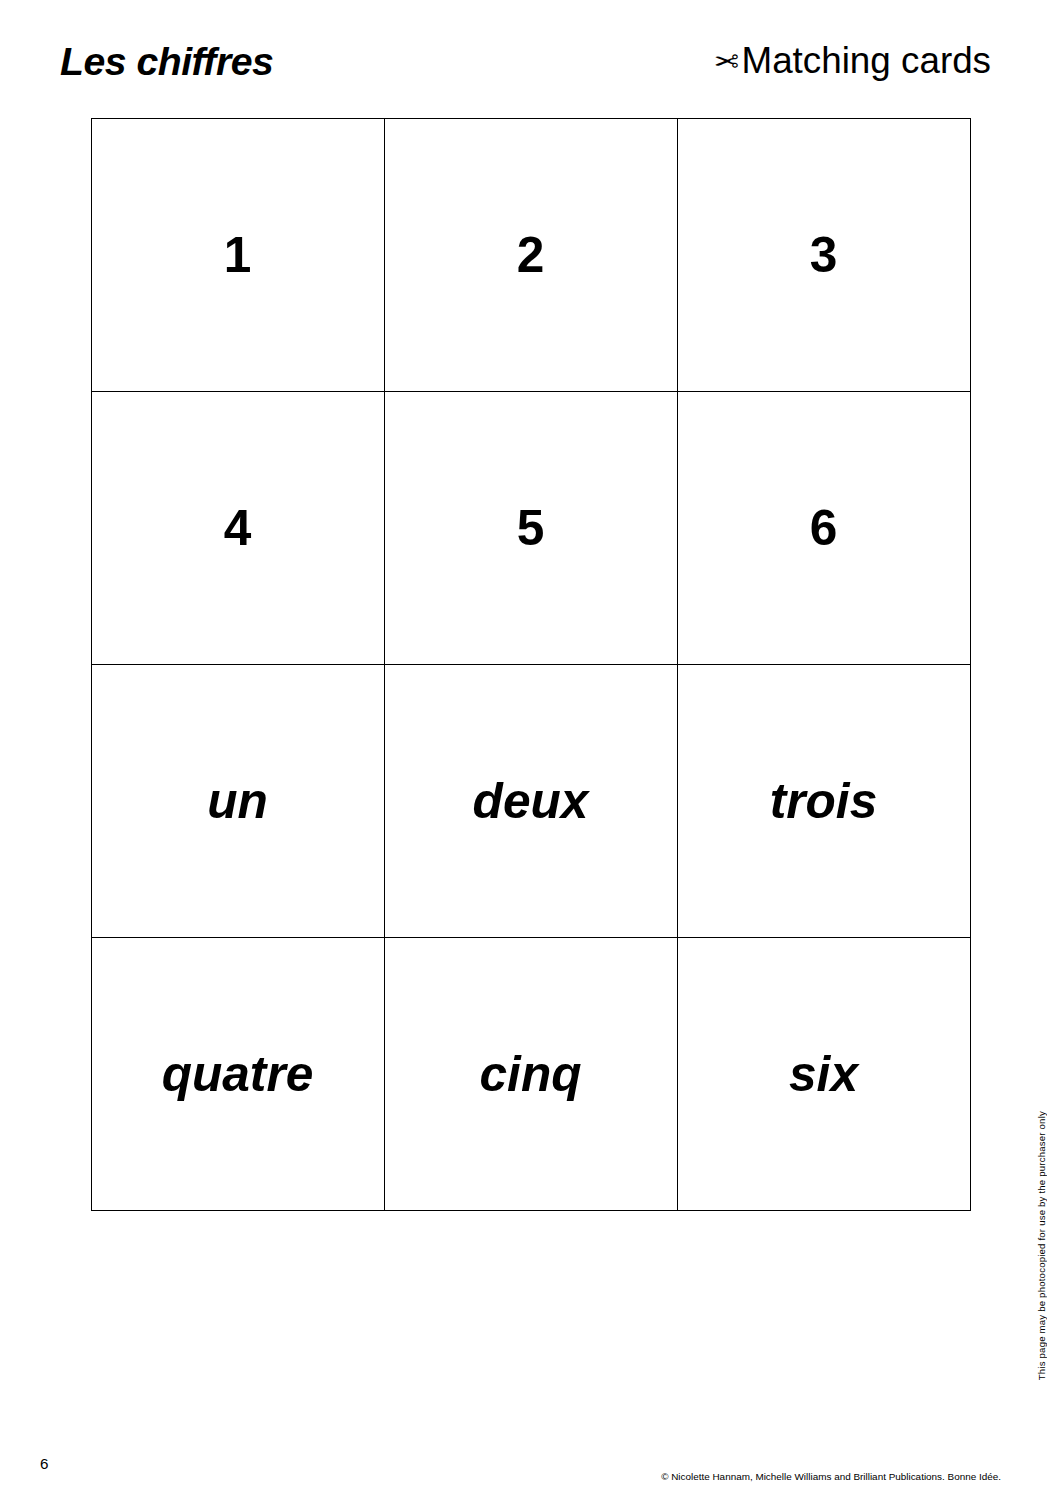Les chiffres
✂Matching cards
| 1 | 2 | 3 |
| 4 | 5 | 6 |
| un | deux | trois |
| quatre | cinq | six |
This page may be photocopied for use by the purchaser only
6
© Nicolette Hannam, Michelle Williams and Brilliant Publications. Bonne Idée.